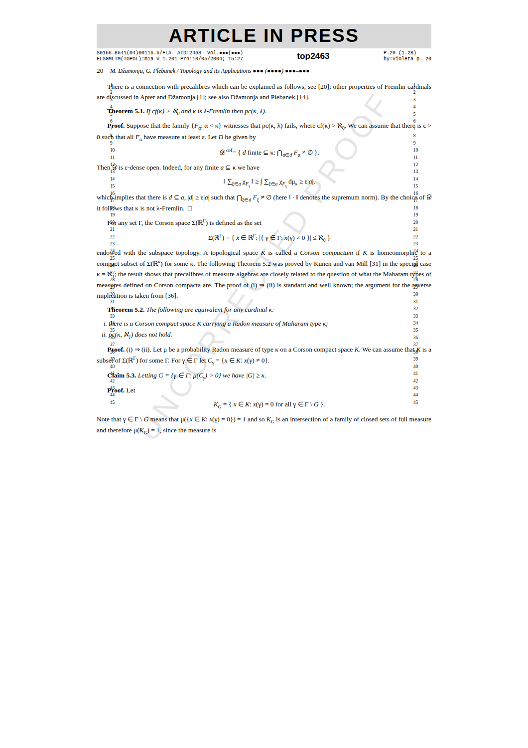ARTICLE IN PRESS
S0166-8641(04)00116-6/FLA AID:2463 Vol.●●●(●●●) ELSGMLTM(TOPOL):m1a v 1.201 Prn:10/05/2004; 15:27
top2463
P.20 (1-28) by:violeta p. 20
20 M. Džamonja, G. Plebanek / Topology and its Applications ●●● (●●●●) ●●●–●●●
UNCORRECTED PROOF
1
2
3
4
5
6
7
8
9
10
11
12
13
14
15
16
17
18
19
20
21
22
23
24
25
26
27
28
29
30
31
32
33
34
35
36
37
38
39
40
41
42
43
44
45
1
2
3
4
5
6
7
8
9
10
11
12
13
14
15
16
17
18
19
20
21
22
23
24
25
26
27
28
29
30
31
32
33
34
35
36
37
38
39
40
41
42
43
44
45
There is a connection with precalibres which can be explained as follows, see [20]; other properties of Fremlin cardinals are discussed in Apter and Džamonja [1]; see also Džamonja and Plebanek [14].
Theorem 5.1. If cf(κ) > ℵ0 and κ is λ-Fremlin then pc(κ, λ).
Proof. Suppose that the family {Fα: α < κ} witnesses that pc(κ, λ) fails, where cf(κ) > ℵ0. We can assume that there is ε > 0 such that all Fα have measure at least ε. Let D be given by
𝒟 def= { d finite ⊆ κ: ⋂α∈d Fα ≠ ∅ }.
Then 𝒟 is ε-dense open. Indeed, for any finite a ⊆ κ we have
‖ ∑ξ∈a χFξ ‖ ≥ ∫ ∑ξ∈a χFξ dμκ ≥ ε|a|,
which implies that there is d ⊆ a, |d| ≥ ε|a| such that ⋂ξ∈d Fξ ≠ ∅ (here ‖ · ‖ denotes the supremum norm). By the choice of 𝒟 it follows that κ is not λ-Fremlin. □
For any set Γ, the Corson space Σ(ℝΓ) is defined as the set
Σ(ℝΓ) = { x ∈ ℝΓ: |{ γ ∈ Γ: x(γ) ≠ 0 }| ≤ ℵ0 }
endowed with the subspace topology. A topological space K is called a Corson compactum if K is homeomorphic to a compact subset of Σ(ℝκ) for some κ. The following Theorem 5.2 was proved by Kunen and van Mill [31] in the special case κ = ℵ1; the result shows that precalibres of measure algebras are closely related to the question of what the Maharam types of measures defined on Corson compacta are. The proof of (i) ⇒ (ii) is standard and well known; the argument for the reverse implication is taken from [36].
Theorem 5.2. The following are equivalent for any cardinal κ:
there is a Corson compact space K carrying a Radon measure of Maharam type κ;
pc(κ, ℵ1) does not hold.
Proof. (i) ⇒ (ii). Let μ be a probability Radon measure of type κ on a Corson compact space K. We can assume that K is a subset of Σ(ℝΓ) for some Γ. For γ ∈ Γ let Cγ = {x ∈ K: x(γ) ≠ 0}.
Claim 5.3. Letting G = {γ ∈ Γ: μ(Cγ) > 0} we have |G| ≥ κ.
Proof. Let
KG = { x ∈ K: x(γ) = 0 for all γ ∈ Γ \ G }.
Note that γ ∈ Γ \ G means that μ({x ∈ K: x(γ) = 0}) = 1 and so KG is an intersection of a family of closed sets of full measure and therefore μ(KG) = 1, since the measure is